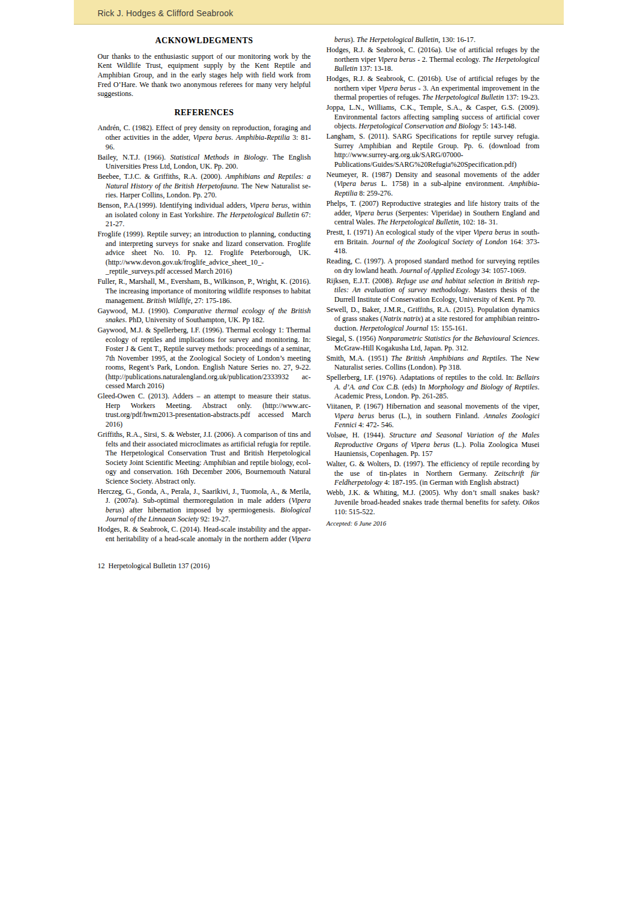Rick J. Hodges & Clifford Seabrook
ACKNOWLDEGMENTS
Our thanks to the enthusiastic support of our monitoring work by the Kent Wildlife Trust, equipment supply by the Kent Reptile and Amphibian Group, and in the early stages help with field work from Fred O’Hare. We thank two anonymous referees for many very helpful suggestions.
REFERENCES
Andrén, C. (1982). Effect of prey density on reproduction, foraging and other activities in the adder, Vipera berus. Amphibia-Reptilia 3: 81-96.
Bailey, N.T.J. (1966). Statistical Methods in Biology. The English Universities Press Ltd, London, UK. Pp. 200.
Beebee, T.J.C. & Griffiths, R.A. (2000). Amphibians and Reptiles: a Natural History of the British Herpetofauna. The New Naturalist series. Harper Collins, London. Pp. 270.
Benson, P.A.(1999). Identifying individual adders, Vipera berus, within an isolated colony in East Yorkshire. The Herpetological Bulletin 67: 21-27.
Froglife (1999). Reptile survey; an introduction to planning, conducting and interpreting surveys for snake and lizard conservation. Froglife advice sheet No. 10. Pp. 12. Froglife Peterborough, UK. (http://www.devon.gov.uk/froglife_advice_sheet_10_-_reptile_surveys.pdf accessed March 2016)
Fuller, R., Marshall, M., Eversham, B., Wilkinson, P., Wright, K. (2016). The increasing importance of monitoring wildlife responses to habitat management. British Wildlife, 27: 175-186.
Gaywood, M.J. (1990). Comparative thermal ecology of the British snakes. PhD, University of Southampton, UK. Pp 182.
Gaywood, M.J. & Spellerberg, I.F. (1996). Thermal ecology 1: Thermal ecology of reptiles and implications for survey and monitoring. In: Foster J & Gent T., Reptile survey methods: proceedings of a seminar, 7th November 1995, at the Zoological Society of London’s meeting rooms, Regent’s Park, London. English Nature Series no. 27, 9-22. (http://publications.naturalengland.org.uk/publication/2333932 accessed March 2016)
Gleed-Owen C. (2013). Adders – an attempt to measure their status. Herp Workers Meeting. Abstract only. (http://www.arc-trust.org/pdf/hwm2013-presentation-abstracts.pdf accessed March 2016)
Griffiths, R.A., Sirsi, S. & Webster, J.I. (2006). A comparison of tins and felts and their associated microclimates as artificial refugia for reptile. The Herpetological Conservation Trust and British Herpetological Society Joint Scientific Meeting: Amphibian and reptile biology, ecology and conservation. 16th December 2006, Bournemouth Natural Science Society. Abstract only.
Herczeg, G., Gonda, A., Perala, J., Saarikivi, J., Tuomola, A., & Merila, J. (2007a). Sub-optimal thermoregulation in male adders (Vipera berus) after hibernation imposed by spermiogenesis. Biological Journal of the Linnaean Society 92: 19-27.
Hodges, R. & Seabrook, C. (2014). Head-scale instability and the apparent heritability of a head-scale anomaly in the northern adder (Vipera berus). The Herpetological Bulletin, 130: 16-17.
Hodges, R.J. & Seabrook, C. (2016a). Use of artificial refuges by the northern viper Vipera berus - 2. Thermal ecology. The Herpetological Bulletin 137: 13-18.
Hodges, R.J. & Seabrook, C. (2016b). Use of artificial refuges by the northern viper Vipera berus - 3. An experimental improvement in the thermal properties of refuges. The Herpetological Bulletin 137: 19-23.
Joppa, L.N., Williams, C.K., Temple, S.A., & Casper, G.S. (2009). Environmental factors affecting sampling success of artificial cover objects. Herpetological Conservation and Biology 5: 143-148.
Langham, S. (2011). SARG Specifications for reptile survey refugia. Surrey Amphibian and Reptile Group. Pp. 6. (download from http://www.surrey-arg.org.uk/SARG/07000-Publications/Guides/SARG%20Refugia%20Specification.pdf)
Neumeyer, R. (1987) Density and seasonal movements of the adder (Vipera berus L. 1758) in a sub-alpine environment. Amphibia-Reptilia 8: 259-276.
Phelps, T. (2007) Reproductive strategies and life history traits of the adder, Vipera berus (Serpentes: Viperidae) in Southern England and central Wales. The Herpetological Bulletin, 102: 18- 31.
Prestt, I. (1971) An ecological study of the viper Vipera berus in southern Britain. Journal of the Zoological Society of London 164: 373-418.
Reading, C. (1997). A proposed standard method for surveying reptiles on dry lowland heath. Journal of Applied Ecology 34: 1057-1069.
Rijksen, E.J.T. (2008). Refuge use and habitat selection in British reptiles: An evaluation of survey methodology. Masters thesis of the Durrell Institute of Conservation Ecology, University of Kent. Pp 70.
Sewell, D., Baker, J.M.R., Griffiths, R.A. (2015). Population dynamics of grass snakes (Natrix natrix) at a site restored for amphibian reintroduction. Herpetological Journal 15: 155-161.
Siegal, S. (1956) Nonparametric Statistics for the Behavioural Sciences. McGraw-Hill Kogakusha Ltd, Japan. Pp. 312.
Smith, M.A. (1951) The British Amphibians and Reptiles. The New Naturalist series. Collins (London). Pp 318.
Spellerberg, I.F. (1976). Adaptations of reptiles to the cold. In: Bellairs A. d’A. and Cox C.B. (eds) In Morphology and Biology of Reptiles. Academic Press, London. Pp. 261-285.
Viitanen, P. (1967) Hibernation and seasonal movements of the viper, Vipera berus berus (L.), in southern Finland. Annales Zoologici Fennici 4: 472- 546.
Volsøe, H. (1944). Structure and Seasonal Variation of the Males Reproductive Organs of Vipera berus (L.). Polia Zoologica Musei Hauniensis, Copenhagen. Pp. 157
Walter, G. & Wolters, D. (1997). The efficiency of reptile recording by the use of tin-plates in Northern Germany. Zeitschrift für Feldherpetology 4: 187-195. (in German with English abstract)
Webb, J.K. & Whiting, M.J. (2005). Why don’t small snakes bask? Juvenile broad-headed snakes trade thermal benefits for safety. Oikos 110: 515-522.
Accepted: 6 June 2016
12 Herpetological Bulletin 137 (2016)